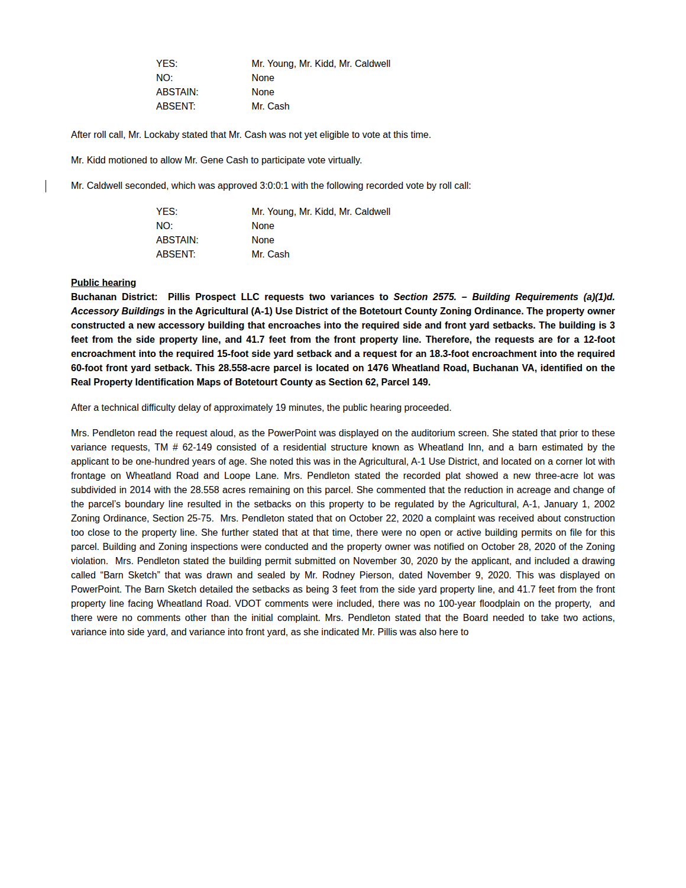| YES: | Mr. Young, Mr. Kidd, Mr. Caldwell |
| NO: | None |
| ABSTAIN: | None |
| ABSENT: | Mr. Cash |
After roll call, Mr. Lockaby stated that Mr. Cash was not yet eligible to vote at this time.
Mr. Kidd motioned to allow Mr. Gene Cash to participate vote virtually.
Mr. Caldwell seconded, which was approved 3:0:0:1 with the following recorded vote by roll call:
| YES: | Mr. Young, Mr. Kidd, Mr. Caldwell |
| NO: | None |
| ABSTAIN: | None |
| ABSENT: | Mr. Cash |
Public hearing
Buchanan District: Pillis Prospect LLC requests two variances to Section 2575. – Building Requirements (a)(1)d. Accessory Buildings in the Agricultural (A-1) Use District of the Botetourt County Zoning Ordinance. The property owner constructed a new accessory building that encroaches into the required side and front yard setbacks. The building is 3 feet from the side property line, and 41.7 feet from the front property line. Therefore, the requests are for a 12-foot encroachment into the required 15-foot side yard setback and a request for an 18.3-foot encroachment into the required 60-foot front yard setback. This 28.558-acre parcel is located on 1476 Wheatland Road, Buchanan VA, identified on the Real Property Identification Maps of Botetourt County as Section 62, Parcel 149.
After a technical difficulty delay of approximately 19 minutes, the public hearing proceeded.
Mrs. Pendleton read the request aloud, as the PowerPoint was displayed on the auditorium screen. She stated that prior to these variance requests, TM # 62-149 consisted of a residential structure known as Wheatland Inn, and a barn estimated by the applicant to be one-hundred years of age. She noted this was in the Agricultural, A-1 Use District, and located on a corner lot with frontage on Wheatland Road and Loope Lane. Mrs. Pendleton stated the recorded plat showed a new three-acre lot was subdivided in 2014 with the 28.558 acres remaining on this parcel. She commented that the reduction in acreage and change of the parcel’s boundary line resulted in the setbacks on this property to be regulated by the Agricultural, A-1, January 1, 2002 Zoning Ordinance, Section 25-75. Mrs. Pendleton stated that on October 22, 2020 a complaint was received about construction too close to the property line. She further stated that at that time, there were no open or active building permits on file for this parcel. Building and Zoning inspections were conducted and the property owner was notified on October 28, 2020 of the Zoning violation. Mrs. Pendleton stated the building permit submitted on November 30, 2020 by the applicant, and included a drawing called “Barn Sketch” that was drawn and sealed by Mr. Rodney Pierson, dated November 9, 2020. This was displayed on PowerPoint. The Barn Sketch detailed the setbacks as being 3 feet from the side yard property line, and 41.7 feet from the front property line facing Wheatland Road. VDOT comments were included, there was no 100-year floodplain on the property, and there were no comments other than the initial complaint. Mrs. Pendleton stated that the Board needed to take two actions, variance into side yard, and variance into front yard, as she indicated Mr. Pillis was also here to